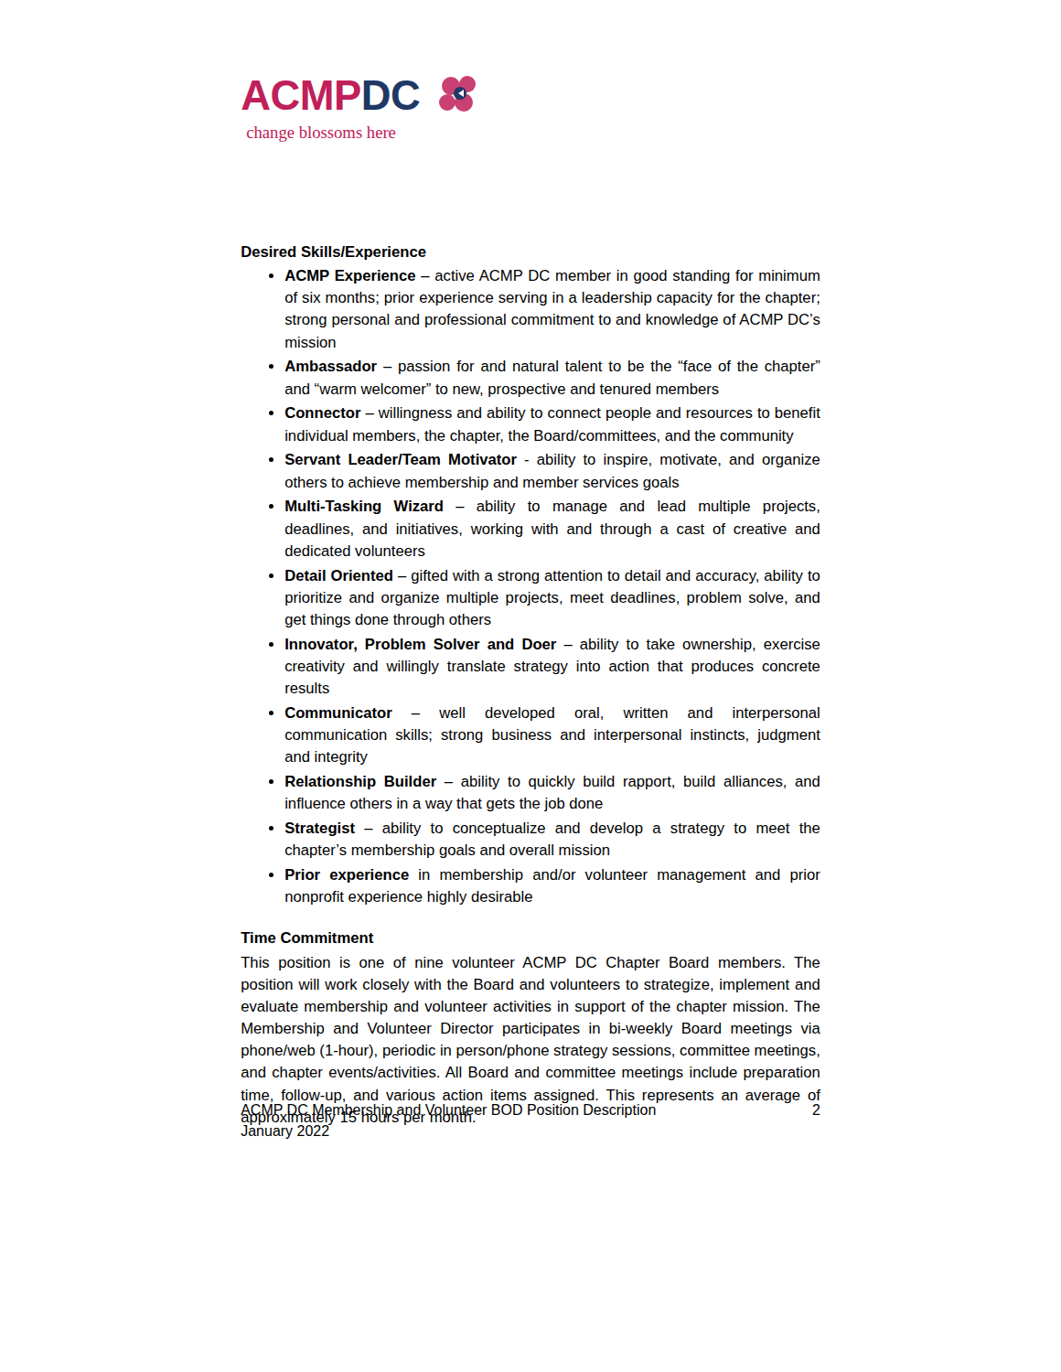ACMP DC
change blossoms here
Desired Skills/Experience
ACMP Experience – active ACMP DC member in good standing for minimum of six months; prior experience serving in a leadership capacity for the chapter; strong personal and professional commitment to and knowledge of ACMP DC’s mission
Ambassador – passion for and natural talent to be the “face of the chapter” and “warm welcomer” to new, prospective and tenured members
Connector – willingness and ability to connect people and resources to benefit individual members, the chapter, the Board/committees, and the community
Servant Leader/Team Motivator - ability to inspire, motivate, and organize others to achieve membership and member services goals
Multi-Tasking Wizard – ability to manage and lead multiple projects, deadlines, and initiatives, working with and through a cast of creative and dedicated volunteers
Detail Oriented – gifted with a strong attention to detail and accuracy, ability to prioritize and organize multiple projects, meet deadlines, problem solve, and get things done through others
Innovator, Problem Solver and Doer – ability to take ownership, exercise creativity and willingly translate strategy into action that produces concrete results
Communicator – well developed oral, written and interpersonal communication skills; strong business and interpersonal instincts, judgment and integrity
Relationship Builder – ability to quickly build rapport, build alliances, and influence others in a way that gets the job done
Strategist – ability to conceptualize and develop a strategy to meet the chapter’s membership goals and overall mission
Prior experience in membership and/or volunteer management and prior nonprofit experience highly desirable
Time Commitment
This position is one of nine volunteer ACMP DC Chapter Board members. The position will work closely with the Board and volunteers to strategize, implement and evaluate membership and volunteer activities in support of the chapter mission. The Membership and Volunteer Director participates in bi-weekly Board meetings via phone/web (1-hour), periodic in person/phone strategy sessions, committee meetings, and chapter events/activities. All Board and committee meetings include preparation time, follow-up, and various action items assigned. This represents an average of approximately 15 hours per month.
ACMP DC Membership and Volunteer BOD Position Description
2
January 2022